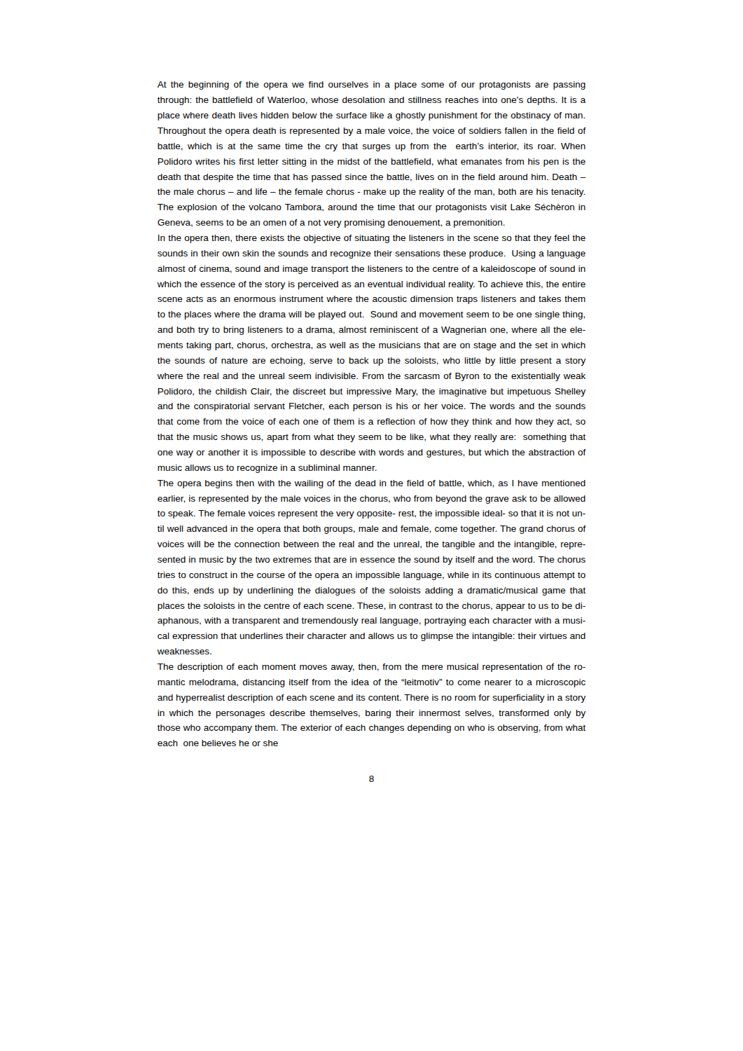At the beginning of the opera we find ourselves in a place some of our protagonists are passing through: the battlefield of Waterloo, whose desolation and stillness reaches into one's depths. It is a place where death lives hidden below the surface like a ghostly punishment for the obstinacy of man. Throughout the opera death is represented by a male voice, the voice of soldiers fallen in the field of battle, which is at the same time the cry that surges up from the earth’s interior, its roar. When Polidoro writes his first letter sitting in the midst of the battlefield, what emanates from his pen is the death that despite the time that has passed since the battle, lives on in the field around him. Death – the male chorus – and life – the female chorus - make up the reality of the man, both are his tenacity. The explosion of the volcano Tambora, around the time that our protagonists visit Lake Séchèron in Geneva, seems to be an omen of a not very promising denouement, a premonition.
In the opera then, there exists the objective of situating the listeners in the scene so that they feel the sounds in their own skin the sounds and recognize their sensations these produce. Using a language almost of cinema, sound and image transport the listeners to the centre of a kaleidoscope of sound in which the essence of the story is perceived as an eventual individual reality. To achieve this, the entire scene acts as an enormous instrument where the acoustic dimension traps listeners and takes them to the places where the drama will be played out. Sound and movement seem to be one single thing, and both try to bring listeners to a drama, almost reminiscent of a Wagnerian one, where all the elements taking part, chorus, orchestra, as well as the musicians that are on stage and the set in which the sounds of nature are echoing, serve to back up the soloists, who little by little present a story where the real and the unreal seem indivisible. From the sarcasm of Byron to the existentially weak Polidoro, the childish Clair, the discreet but impressive Mary, the imaginative but impetuous Shelley and the conspiratorial servant Fletcher, each person is his or her voice. The words and the sounds that come from the voice of each one of them is a reflection of how they think and how they act, so that the music shows us, apart from what they seem to be like, what they really are: something that one way or another it is impossible to describe with words and gestures, but which the abstraction of music allows us to recognize in a subliminal manner.
The opera begins then with the wailing of the dead in the field of battle, which, as I have mentioned earlier, is represented by the male voices in the chorus, who from beyond the grave ask to be allowed to speak. The female voices represent the very opposite- rest, the impossible ideal- so that it is not until well advanced in the opera that both groups, male and female, come together. The grand chorus of voices will be the connection between the real and the unreal, the tangible and the intangible, represented in music by the two extremes that are in essence the sound by itself and the word. The chorus tries to construct in the course of the opera an impossible language, while in its continuous attempt to do this, ends up by underlining the dialogues of the soloists adding a dramatic/musical game that places the soloists in the centre of each scene. These, in contrast to the chorus, appear to us to be diaphanous, with a transparent and tremendously real language, portraying each character with a musical expression that underlines their character and allows us to glimpse the intangible: their virtues and weaknesses.
The description of each moment moves away, then, from the mere musical representation of the romantic melodrama, distancing itself from the idea of the “leitmotiv” to come nearer to a microscopic and hyperrealist description of each scene and its content. There is no room for superficiality in a story in which the personages describe themselves, baring their innermost selves, transformed only by those who accompany them. The exterior of each changes depending on who is observing, from what each one believes he or she
8